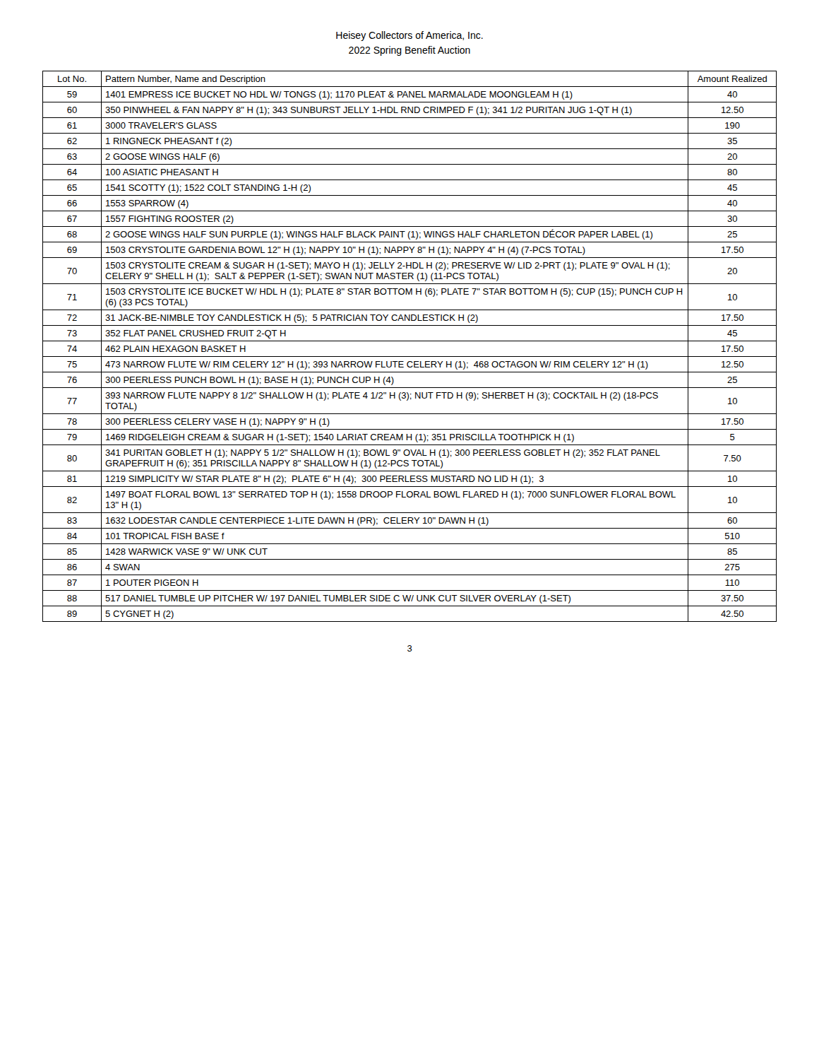Heisey Collectors of America, Inc.
2022 Spring Benefit Auction
| Lot No. | Pattern Number, Name and Description | Amount Realized |
| --- | --- | --- |
| 59 | 1401 EMPRESS ICE BUCKET NO HDL W/ TONGS (1); 1170 PLEAT & PANEL MARMALADE MOONGLEAM H (1) | 40 |
| 60 | 350 PINWHEEL & FAN NAPPY 8" H (1); 343 SUNBURST JELLY 1-HDL RND CRIMPED F (1); 341 1/2 PURITAN JUG 1-QT H (1) | 12.50 |
| 61 | 3000 TRAVELER'S GLASS | 190 |
| 62 | 1 RINGNECK PHEASANT f (2) | 35 |
| 63 | 2 GOOSE WINGS HALF (6) | 20 |
| 64 | 100 ASIATIC PHEASANT H | 80 |
| 65 | 1541 SCOTTY (1); 1522 COLT STANDING 1-H (2) | 45 |
| 66 | 1553 SPARROW (4) | 40 |
| 67 | 1557 FIGHTING ROOSTER (2) | 30 |
| 68 | 2 GOOSE WINGS HALF SUN PURPLE (1); WINGS HALF BLACK PAINT (1); WINGS HALF CHARLETON DÉCOR PAPER LABEL (1) | 25 |
| 69 | 1503 CRYSTOLITE GARDENIA BOWL 12" H (1); NAPPY 10" H (1); NAPPY 8" H (1); NAPPY 4" H (4) (7-PCS TOTAL) | 17.50 |
| 70 | 1503 CRYSTOLITE CREAM & SUGAR H (1-SET); MAYO H (1); JELLY 2-HDL H (2); PRESERVE W/ LID 2-PRT (1); PLATE 9" OVAL H (1); CELERY 9" SHELL H (1); SALT & PEPPER (1-SET); SWAN NUT MASTER (1) (11-PCS TOTAL) | 20 |
| 71 | 1503 CRYSTOLITE ICE BUCKET W/ HDL H (1); PLATE 8" STAR BOTTOM H (6); PLATE 7" STAR BOTTOM H (5); CUP (15); PUNCH CUP H (6) (33 PCS TOTAL) | 10 |
| 72 | 31 JACK-BE-NIMBLE TOY CANDLESTICK H (5); 5 PATRICIAN TOY CANDLESTICK H (2) | 17.50 |
| 73 | 352 FLAT PANEL CRUSHED FRUIT 2-QT H | 45 |
| 74 | 462 PLAIN HEXAGON BASKET H | 17.50 |
| 75 | 473 NARROW FLUTE W/ RIM CELERY 12" H (1); 393 NARROW FLUTE CELERY H (1); 468 OCTAGON W/ RIM CELERY 12" H (1) | 12.50 |
| 76 | 300 PEERLESS PUNCH BOWL H (1); BASE H (1); PUNCH CUP H (4) | 25 |
| 77 | 393 NARROW FLUTE NAPPY 8 1/2" SHALLOW H (1); PLATE 4 1/2" H (3); NUT FTD H (9); SHERBET H (3); COCKTAIL H (2) (18-PCS TOTAL) | 10 |
| 78 | 300 PEERLESS CELERY VASE H (1); NAPPY 9" H (1) | 17.50 |
| 79 | 1469 RIDGELEIGH CREAM & SUGAR H (1-SET); 1540 LARIAT CREAM H (1); 351 PRISCILLA TOOTHPICK H (1) | 5 |
| 80 | 341 PURITAN GOBLET H (1); NAPPY 5 1/2" SHALLOW H (1); BOWL 9" OVAL H (1); 300 PEERLESS GOBLET H (2); 352 FLAT PANEL GRAPEFRUIT H (6); 351 PRISCILLA NAPPY 8" SHALLOW H (1) (12-PCS TOTAL) | 7.50 |
| 81 | 1219 SIMPLICITY W/ STAR PLATE 8" H (2); PLATE 6" H (4); 300 PEERLESS MUSTARD NO LID H (1); 3 | 10 |
| 82 | 1497 BOAT FLORAL BOWL 13" SERRATED TOP H (1); 1558 DROOP FLORAL BOWL FLARED H (1); 7000 SUNFLOWER FLORAL BOWL 13" H (1) | 10 |
| 83 | 1632 LODESTAR CANDLE CENTERPIECE 1-LITE DAWN H (PR); CELERY 10" DAWN H (1) | 60 |
| 84 | 101 TROPICAL FISH BASE f | 510 |
| 85 | 1428 WARWICK VASE 9" W/ UNK CUT | 85 |
| 86 | 4 SWAN | 275 |
| 87 | 1 POUTER PIGEON H | 110 |
| 88 | 517 DANIEL TUMBLE UP PITCHER W/ 197 DANIEL TUMBLER SIDE C W/ UNK CUT SILVER OVERLAY (1-SET) | 37.50 |
| 89 | 5 CYGNET H (2) | 42.50 |
3